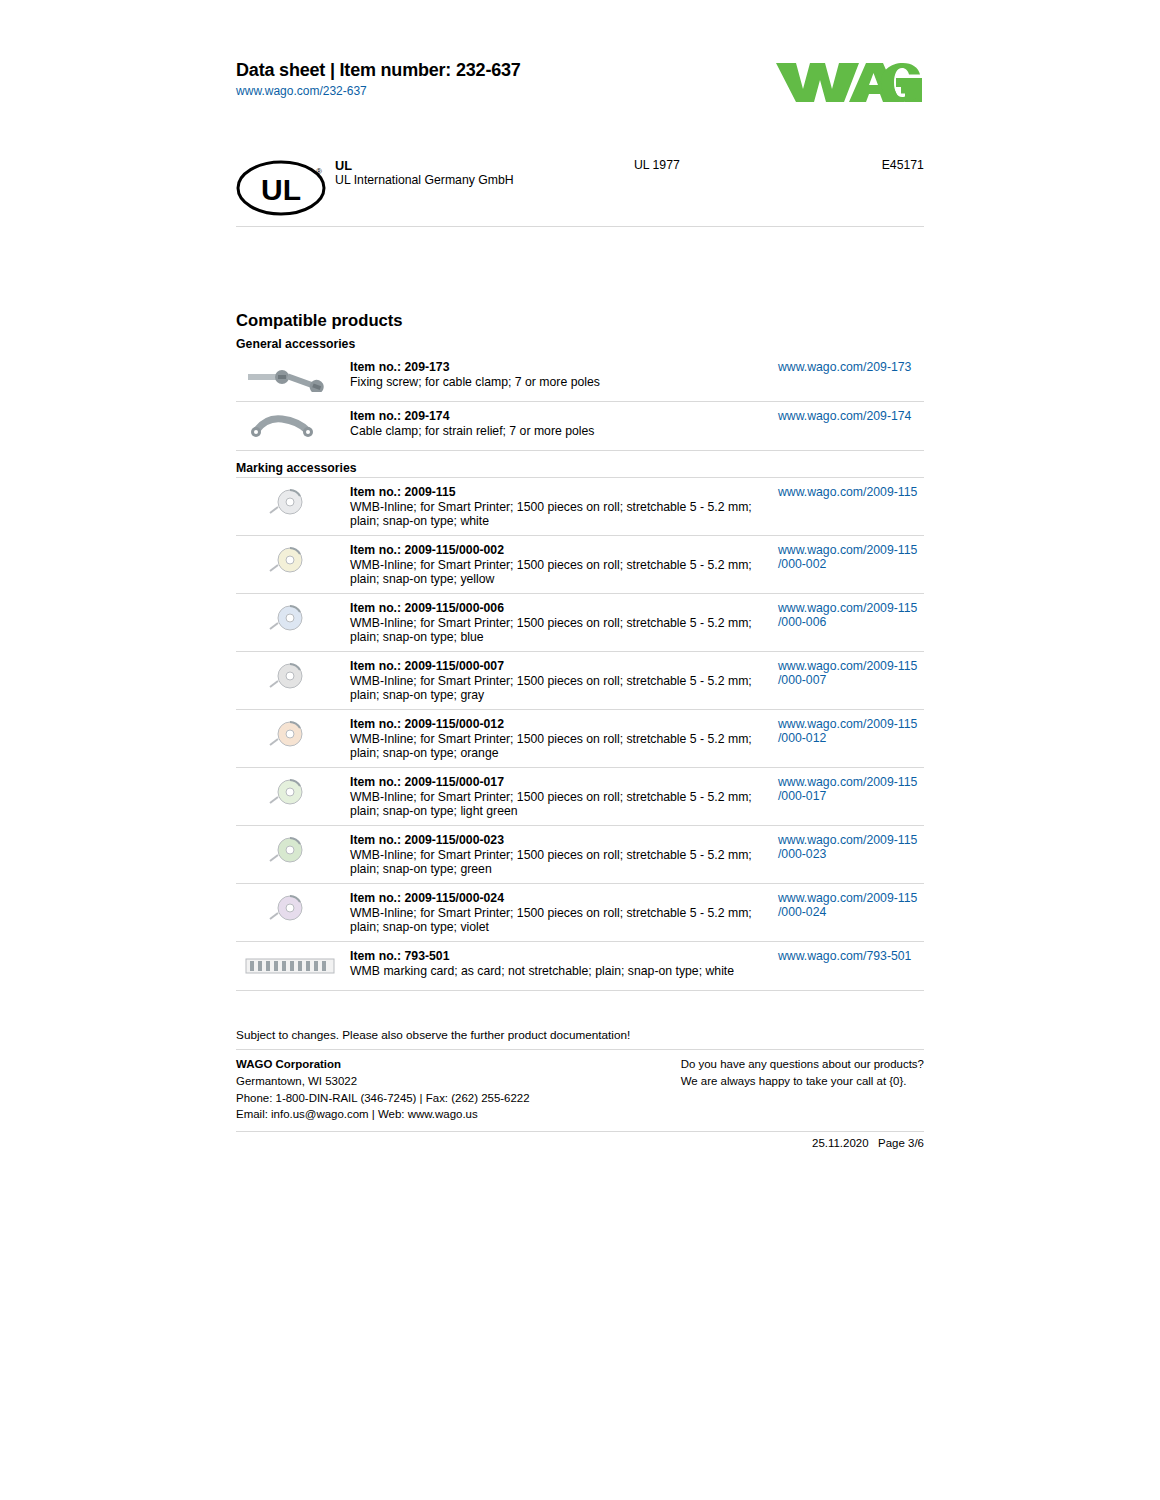Data sheet | Item number: 232-637
www.wago.com/232-637
UL ®
UL UL International Germany GmbH
UL 1977
E45171
Compatible products
General accessories
| | Item no.: 209-173 Fixing screw; for cable clamp; 7 or more poles | www.wago.com/209-173 |
| | Item no.: 209-174 Cable clamp; for strain relief; 7 or more poles | www.wago.com/209-174 |
| Marking accessories |
| | Item no.: 2009-115 WMB-Inline; for Smart Printer; 1500 pieces on roll; stretchable 5 - 5.2 mm; plain; snap-on type; white | www.wago.com/2009-115 |
| | Item no.: 2009-115/000-002 WMB-Inline; for Smart Printer; 1500 pieces on roll; stretchable 5 - 5.2 mm; plain; snap-on type; yellow | www.wago.com/2009-115 /000-002 |
| | Item no.: 2009-115/000-006 WMB-Inline; for Smart Printer; 1500 pieces on roll; stretchable 5 - 5.2 mm; plain; snap-on type; blue | www.wago.com/2009-115 /000-006 |
| | Item no.: 2009-115/000-007 WMB-Inline; for Smart Printer; 1500 pieces on roll; stretchable 5 - 5.2 mm; plain; snap-on type; gray | www.wago.com/2009-115 /000-007 |
| | Item no.: 2009-115/000-012 WMB-Inline; for Smart Printer; 1500 pieces on roll; stretchable 5 - 5.2 mm; plain; snap-on type; orange | www.wago.com/2009-115 /000-012 |
| | Item no.: 2009-115/000-017 WMB-Inline; for Smart Printer; 1500 pieces on roll; stretchable 5 - 5.2 mm; plain; snap-on type; light green | www.wago.com/2009-115 /000-017 |
| | Item no.: 2009-115/000-023 WMB-Inline; for Smart Printer; 1500 pieces on roll; stretchable 5 - 5.2 mm; plain; snap-on type; green | www.wago.com/2009-115 /000-023 |
| | Item no.: 2009-115/000-024 WMB-Inline; for Smart Printer; 1500 pieces on roll; stretchable 5 - 5.2 mm; plain; snap-on type; violet | www.wago.com/2009-115 /000-024 |
| | Item no.: 793-501 WMB marking card; as card; not stretchable; plain; snap-on type; white | www.wago.com/793-501 |
Subject to changes. Please also observe the further product documentation!
WAGO Corporation
Germantown, WI 53022
Phone: 1-800-DIN-RAIL (346-7245) | Fax: (262) 255-6222
Email: info.us@wago.com | Web: www.wago.us
Do you have any questions about our products?
We are always happy to take your call at {0}.
25.11.2020 Page 3/6